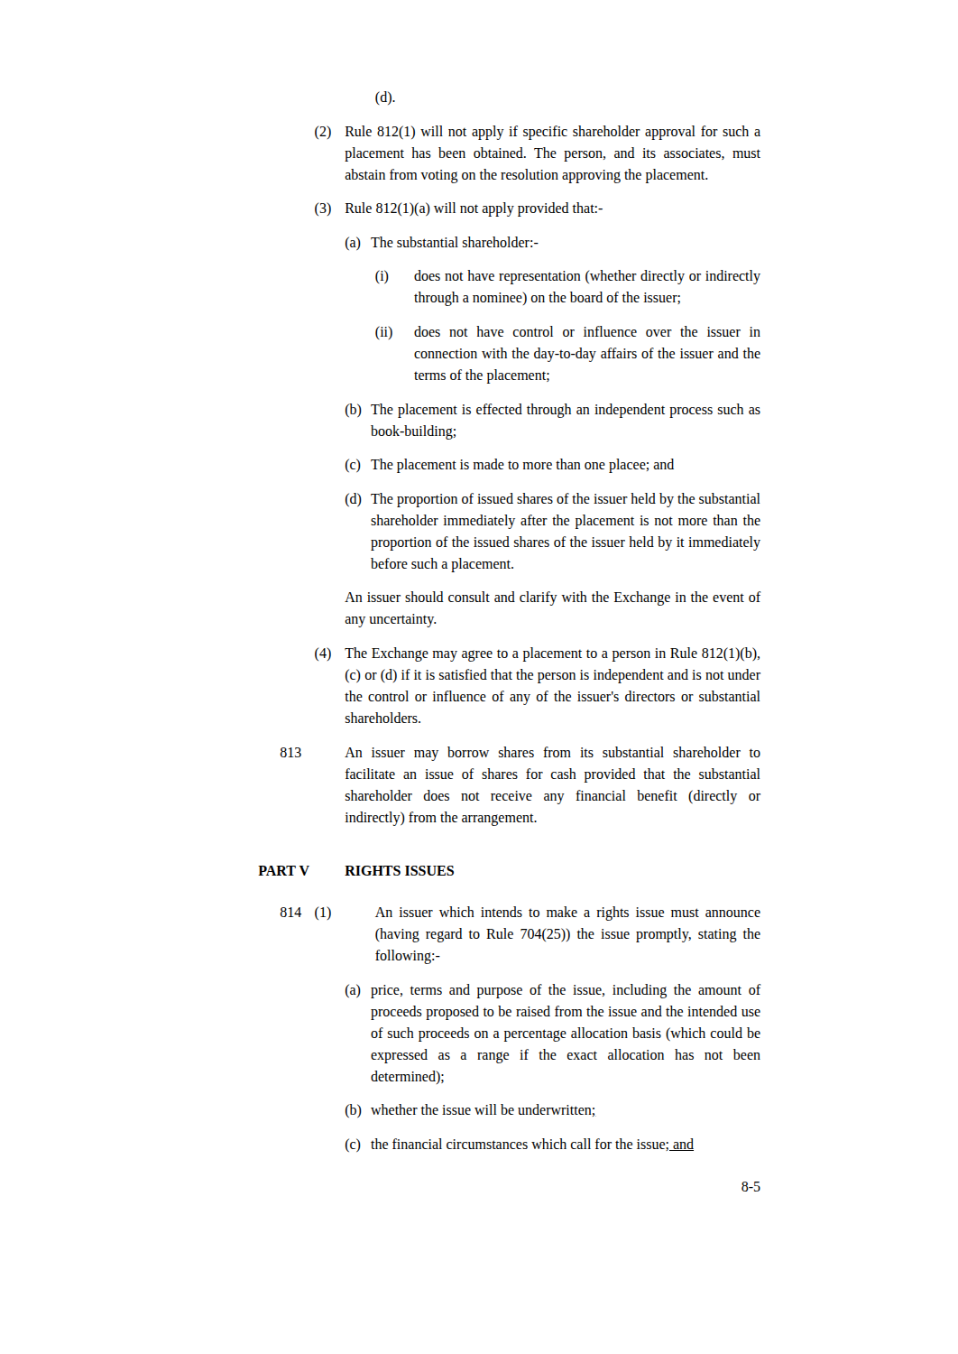(d).
(2) Rule 812(1) will not apply if specific shareholder approval for such a placement has been obtained. The person, and its associates, must abstain from voting on the resolution approving the placement.
(3) Rule 812(1)(a) will not apply provided that:-
(a) The substantial shareholder:-
(i) does not have representation (whether directly or indirectly through a nominee) on the board of the issuer;
(ii) does not have control or influence over the issuer in connection with the day-to-day affairs of the issuer and the terms of the placement;
(b) The placement is effected through an independent process such as book-building;
(c) The placement is made to more than one placee; and
(d) The proportion of issued shares of the issuer held by the substantial shareholder immediately after the placement is not more than the proportion of the issued shares of the issuer held by it immediately before such a placement.
An issuer should consult and clarify with the Exchange in the event of any uncertainty.
(4) The Exchange may agree to a placement to a person in Rule 812(1)(b), (c) or (d) if it is satisfied that the person is independent and is not under the control or influence of any of the issuer's directors or substantial shareholders.
813 An issuer may borrow shares from its substantial shareholder to facilitate an issue of shares for cash provided that the substantial shareholder does not receive any financial benefit (directly or indirectly) from the arrangement.
PART V RIGHTS ISSUES
814 (1) An issuer which intends to make a rights issue must announce (having regard to Rule 704(25)) the issue promptly, stating the following:-
(a) price, terms and purpose of the issue, including the amount of proceeds proposed to be raised from the issue and the intended use of such proceeds on a percentage allocation basis (which could be expressed as a range if the exact allocation has not been determined);
(b) whether the issue will be underwritten;
(c) the financial circumstances which call for the issue; and
8-5